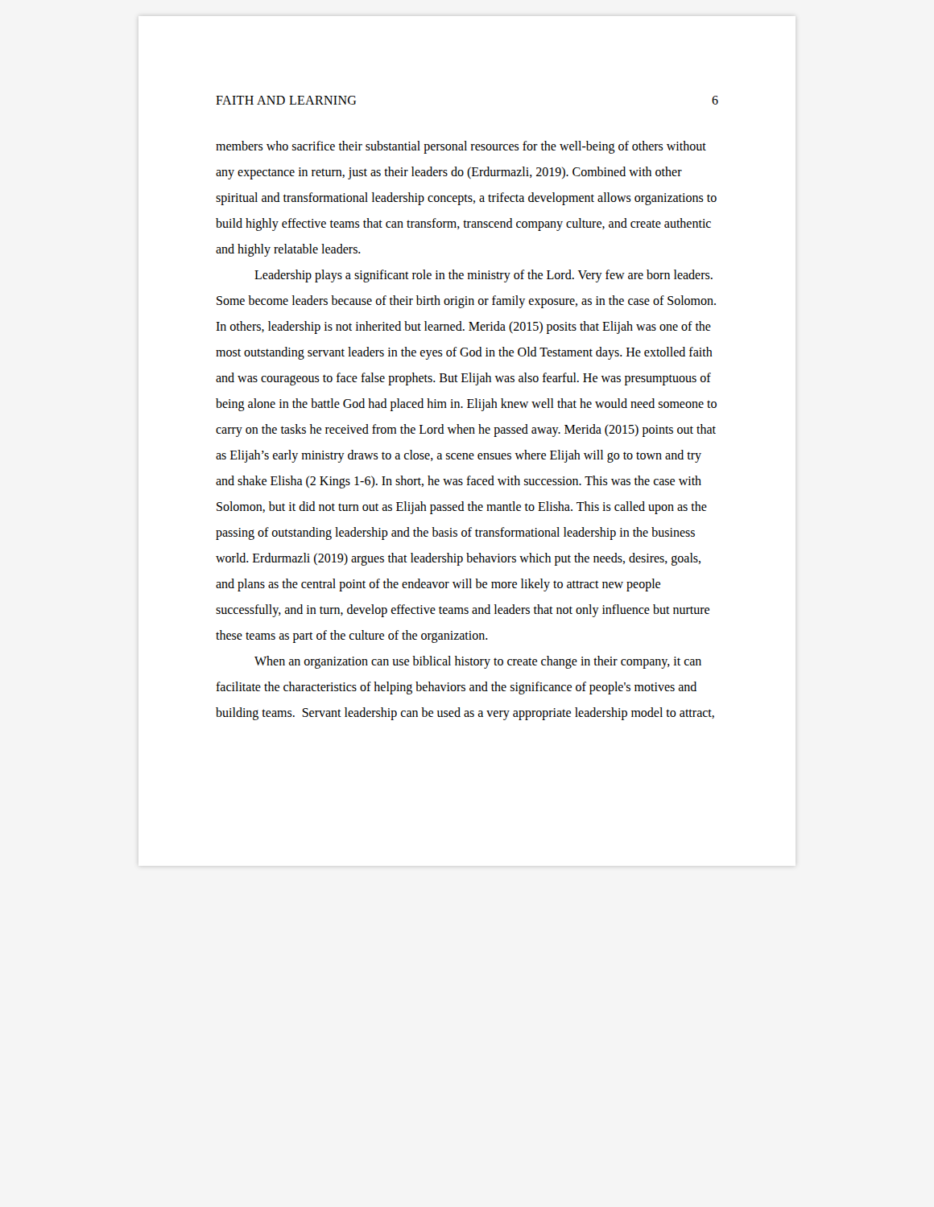FAITH AND LEARNING 6
members who sacrifice their substantial personal resources for the well-being of others without any expectance in return, just as their leaders do (Erdurmazli, 2019). Combined with other spiritual and transformational leadership concepts, a trifecta development allows organizations to build highly effective teams that can transform, transcend company culture, and create authentic and highly relatable leaders.
Leadership plays a significant role in the ministry of the Lord. Very few are born leaders. Some become leaders because of their birth origin or family exposure, as in the case of Solomon. In others, leadership is not inherited but learned. Merida (2015) posits that Elijah was one of the most outstanding servant leaders in the eyes of God in the Old Testament days. He extolled faith and was courageous to face false prophets. But Elijah was also fearful. He was presumptuous of being alone in the battle God had placed him in. Elijah knew well that he would need someone to carry on the tasks he received from the Lord when he passed away. Merida (2015) points out that as Elijah’s early ministry draws to a close, a scene ensues where Elijah will go to town and try and shake Elisha (2 Kings 1-6). In short, he was faced with succession. This was the case with Solomon, but it did not turn out as Elijah passed the mantle to Elisha. This is called upon as the passing of outstanding leadership and the basis of transformational leadership in the business world. Erdurmazli (2019) argues that leadership behaviors which put the needs, desires, goals, and plans as the central point of the endeavor will be more likely to attract new people successfully, and in turn, develop effective teams and leaders that not only influence but nurture these teams as part of the culture of the organization.
When an organization can use biblical history to create change in their company, it can facilitate the characteristics of helping behaviors and the significance of people's motives and building teams. Servant leadership can be used as a very appropriate leadership model to attract,